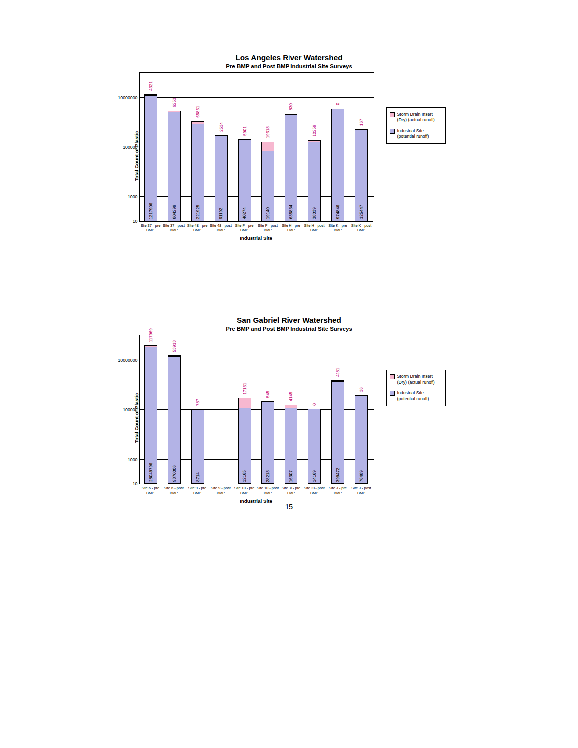Los Angeles River Watershed
Pre BMP and Post BMP Industrial Site Surveys
Total Count of Plastic
10000000
100000
1000
10
4321
1217906
6253
804299
65861
221925
2534
61192
5901
40274
19618
19140
830
635834
10259
38039
0
974846
167
125447
Site 37 - pre
BMP
Site 37 - post
BMP
Site 48 - pre
BMP
Site 48 - post
BMP
Site F - pre
BMP
Site F - post
BMP
Site H - pre
BMP
Site H - post
BMP
Site K - pre
BMP
Site K - post
BMP
Industrial Site
Storm Drain Insert
(Dry) (actual runoff)
Industrial Site
(potential runoff)
San Gabriel River Watershed
Pre BMP and Post BMP Industrial Site Surveys
Total Count of Plastic
10000000
100000
1000
10
117969
28049796
53913
9370006
787
8714
17131
12165
545
28213
4145
16307
0
14169
4981
399472
36
76489
Site 6 - pre
BMP
Site 6 - post
BMP
Site 9 - pre
BMP
Site 9 - post
BMP
Site 10 - pre
BMP
Site 10 - post
BMP
Site 31- pre
BMP
Site 31- post
BMP
Site J - pre
BMP
Site J - post
BMP
Industrial Site
Storm Drain Insert
(Dry) (actual runoff)
Industrial Site
(potential runoff)
15